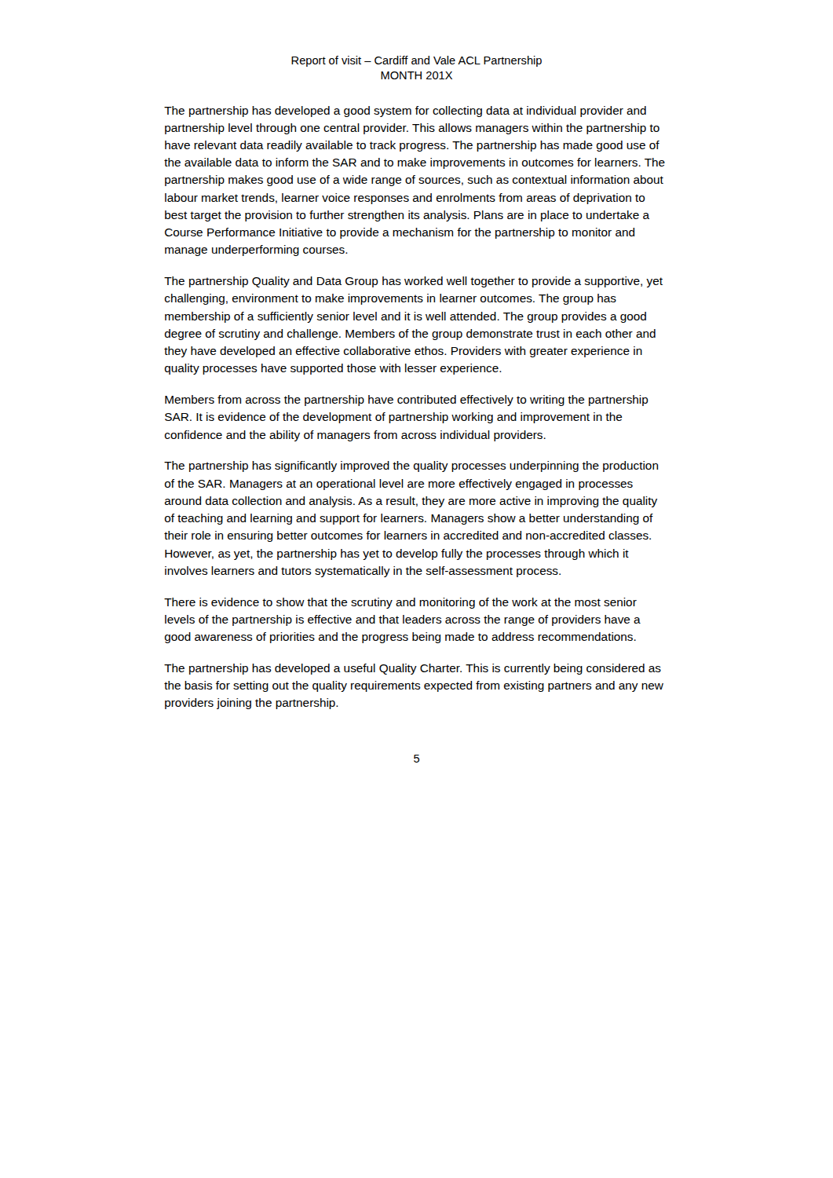Report of visit – Cardiff and Vale ACL Partnership MONTH 201X
The partnership has developed a good system for collecting data at individual provider and partnership level through one central provider. This allows managers within the partnership to have relevant data readily available to track progress. The partnership has made good use of the available data to inform the SAR and to make improvements in outcomes for learners. The partnership makes good use of a wide range of sources, such as contextual information about labour market trends, learner voice responses and enrolments from areas of deprivation to best target the provision to further strengthen its analysis. Plans are in place to undertake a Course Performance Initiative to provide a mechanism for the partnership to monitor and manage underperforming courses.
The partnership Quality and Data Group has worked well together to provide a supportive, yet challenging, environment to make improvements in learner outcomes. The group has membership of a sufficiently senior level and it is well attended. The group provides a good degree of scrutiny and challenge. Members of the group demonstrate trust in each other and they have developed an effective collaborative ethos. Providers with greater experience in quality processes have supported those with lesser experience.
Members from across the partnership have contributed effectively to writing the partnership SAR. It is evidence of the development of partnership working and improvement in the confidence and the ability of managers from across individual providers.
The partnership has significantly improved the quality processes underpinning the production of the SAR. Managers at an operational level are more effectively engaged in processes around data collection and analysis. As a result, they are more active in improving the quality of teaching and learning and support for learners. Managers show a better understanding of their role in ensuring better outcomes for learners in accredited and non-accredited classes. However, as yet, the partnership has yet to develop fully the processes through which it involves learners and tutors systematically in the self-assessment process.
There is evidence to show that the scrutiny and monitoring of the work at the most senior levels of the partnership is effective and that leaders across the range of providers have a good awareness of priorities and the progress being made to address recommendations.
The partnership has developed a useful Quality Charter. This is currently being considered as the basis for setting out the quality requirements expected from existing partners and any new providers joining the partnership.
5